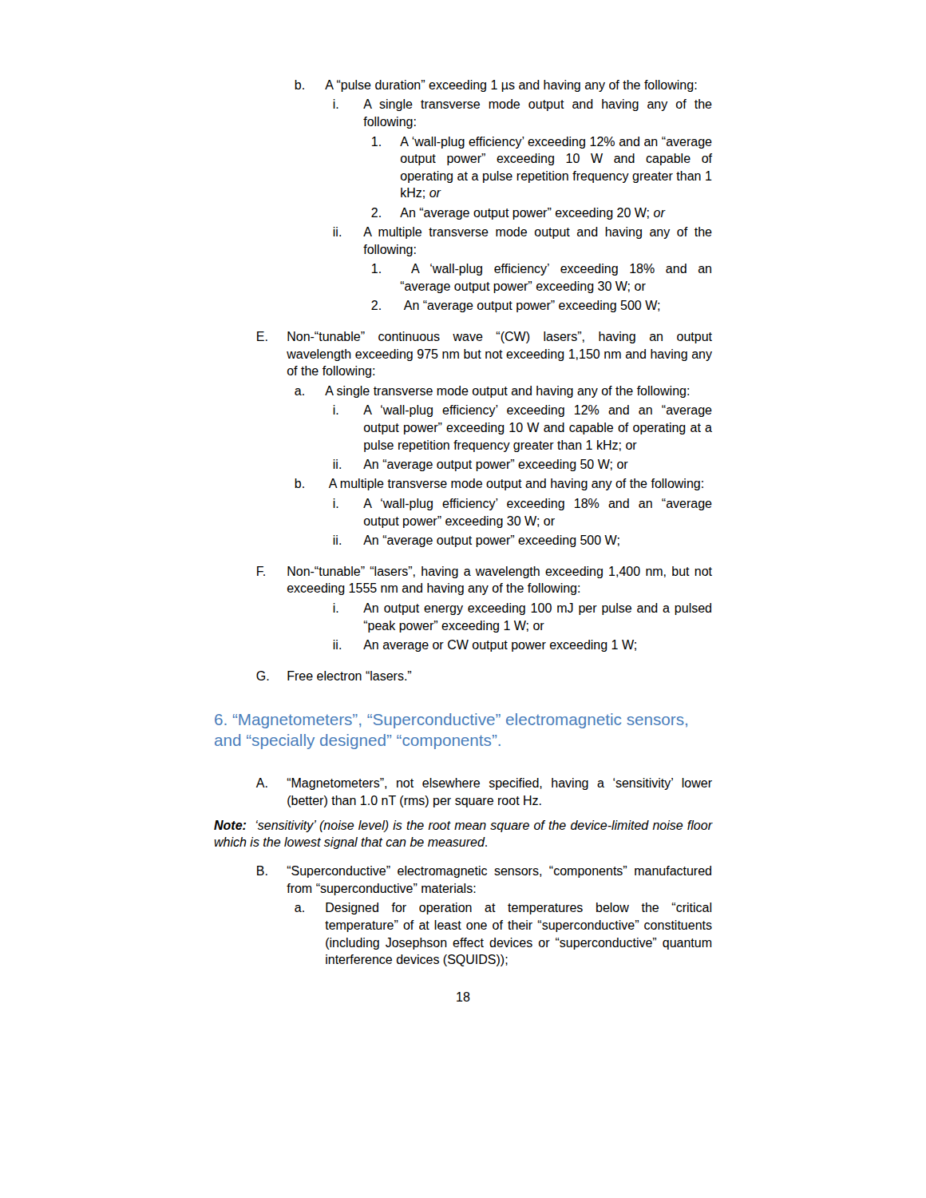b. A “pulse duration” exceeding 1 µs and having any of the following:
i. A single transverse mode output and having any of the following:
1. A ‘wall-plug efficiency’ exceeding 12% and an “average output power” exceeding 10 W and capable of operating at a pulse repetition frequency greater than 1 kHz; or
2. An “average output power” exceeding 20 W; or
ii. A multiple transverse mode output and having any of the following:
1. A ‘wall-plug efficiency’ exceeding 18% and an “average output power” exceeding 30 W; or
2. An “average output power” exceeding 500 W;
E. Non-“tunable” continuous wave “(CW) lasers”, having an output wavelength exceeding 975 nm but not exceeding 1,150 nm and having any of the following:
a. A single transverse mode output and having any of the following:
i. A ‘wall-plug efficiency’ exceeding 12% and an “average output power” exceeding 10 W and capable of operating at a pulse repetition frequency greater than 1 kHz; or
ii. An “average output power” exceeding 50 W; or
b. A multiple transverse mode output and having any of the following:
i. A ‘wall-plug efficiency’ exceeding 18% and an “average output power” exceeding 30 W; or
ii. An “average output power” exceeding 500 W;
F. Non-“tunable” “lasers”, having a wavelength exceeding 1,400 nm, but not exceeding 1555 nm and having any of the following:
i. An output energy exceeding 100 mJ per pulse and a pulsed “peak power” exceeding 1 W; or
ii. An average or CW output power exceeding 1 W;
G. Free electron “lasers.”
6. “Magnetometers”, “Superconductive” electromagnetic sensors, and “specially designed” “components”.
A. “Magnetometers”, not elsewhere specified, having a ‘sensitivity’ lower (better) than 1.0 nT (rms) per square root Hz.
Note: ‘sensitivity’ (noise level) is the root mean square of the device-limited noise floor which is the lowest signal that can be measured.
B. “Superconductive” electromagnetic sensors, “components” manufactured from “superconductive” materials:
a. Designed for operation at temperatures below the “critical temperature” of at least one of their “superconductive” constituents (including Josephson effect devices or “superconductive” quantum interference devices (SQUIDS));
18